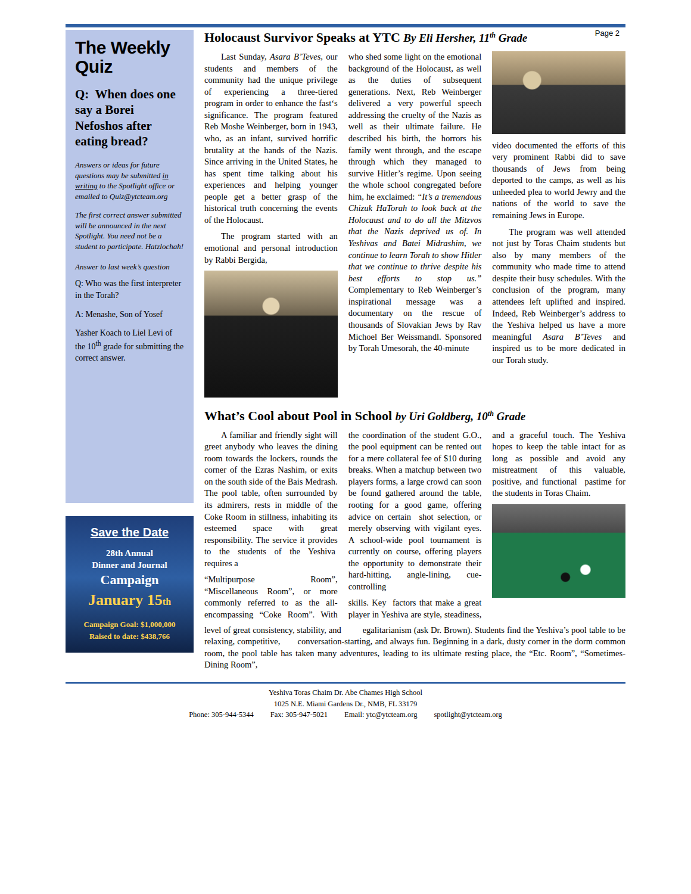Page 2
The Weekly Quiz
Q: When does one say a Borei Nefoshos after eating bread?
Answers or ideas for future questions may be submitted in writing to the Spotlight office or emailed to Quiz@ytcteam.org
The first correct answer submitted will be announced in the next Spotlight. You need not be a student to participate. Hatzlochah!
Answer to last week’s question
Q: Who was the first interpreter in the Torah?
A: Menashe, Son of Yosef
Yasher Koach to Liel Levi of the 10th grade for submitting the correct answer.
Save the Date
28th Annual
Dinner and Journal
Campaign
January 15th
Campaign Goal: $1,000,000
Raised to date: $438,766
Holocaust Survivor Speaks at YTC By Eli Hersher, 11th Grade
Last Sunday, Asara B’Teves, our students and members of the community had the unique privilege of experiencing a three-tiered program in order to enhance the fast‘s significance. The program featured Reb Moshe Weinberger, born in 1943, who, as an infant, survived horrific brutality at the hands of the Nazis. Since arriving in the United States, he has spent time talking about his experiences and helping younger people get a better grasp of the historical truth concerning the events of the Holocaust.
The program started with an emotional and personal introduction by Rabbi Bergida,
who shed some light on the emotional background of the Holocaust, as well as the duties of subsequent generations. Next, Reb Weinberger delivered a very powerful speech addressing the cruelty of the Nazis as well as their ultimate failure. He described his birth, the horrors his family went through, and the escape through which they managed to survive Hitler’s regime. Upon seeing the whole school congregated before him, he exclaimed: “It’s a tremendous Chizuk HaTorah to look back at the Holocaust and to do all the Mitzvos that the Nazis deprived us of. In Yeshivas and Batei Midrashim, we continue to learn Torah to show Hitler that we continue to thrive despite his best efforts to stop us.” Complementary to Reb Weinberger’s inspirational message was a documentary on the rescue of thousands of Slovakian Jews by Rav Michoel Ber Weissmandl. Sponsored by Torah Umesorah, the 40-minute
video documented the efforts of this very prominent Rabbi did to save thousands of Jews from being deported to the camps, as well as his unheeded plea to world Jewry and the nations of the world to save the remaining Jews in Europe.
The program was well attended not just by Toras Chaim students but also by many members of the community who made time to attend despite their busy schedules. With the conclusion of the program, many attendees left uplifted and inspired. Indeed, Reb Weinberger’s address to the Yeshiva helped us have a more meaningful Asara B’Teves and inspired us to be more dedicated in our Torah study.
What’s Cool about Pool in School by Uri Goldberg, 10th Grade
A familiar and friendly sight will greet anybody who leaves the dining room towards the lockers, rounds the corner of the Ezras Nashim, or exits on the south side of the Bais Medrash. The pool table, often surrounded by its admirers, rests in middle of the Coke Room in stillness, inhabiting its esteemed space with great responsibility. The service it provides to the students of the Yeshiva requires a
“Multipurpose Room”, “Miscellaneous Room”, or more commonly referred to as the all-encompassing “Coke Room”. With the coordination of the student G.O., the pool equipment can be rented out for a mere collateral fee of $10 during breaks. When a matchup between two players forms, a large crowd can soon be found gathered around the table, rooting for a good game, offering advice on certain shot selection, or merely observing with vigilant eyes. A school-wide pool tournament is currently on course, offering players the opportunity to demonstrate their hard-hitting, angle-lining, cue-controlling
skills. Key factors that make a great player in Yeshiva are style, steadiness, and a graceful touch. The Yeshiva hopes to keep the table intact for as long as possible and avoid any mistreatment of this valuable, positive, and functional pastime for the students in Toras Chaim.
level of great consistency, stability, and egalitarianism (ask Dr. Brown). Students find the Yeshiva’s pool table to be relaxing, competitive, conversation-starting, and always fun. Beginning in a dark, dusty corner in the dorm common room, the pool table has taken many adventures, leading to its ultimate resting place, the “Etc. Room”, “Sometimes-Dining Room”,
Yeshiva Toras Chaim Dr. Abe Chames High School
1025 N.E. Miami Gardens Dr., NMB, FL 33179
Phone: 305-944-5344 Fax: 305-947-5021 Email: ytc@ytcteam.org spotlight@ytcteam.org